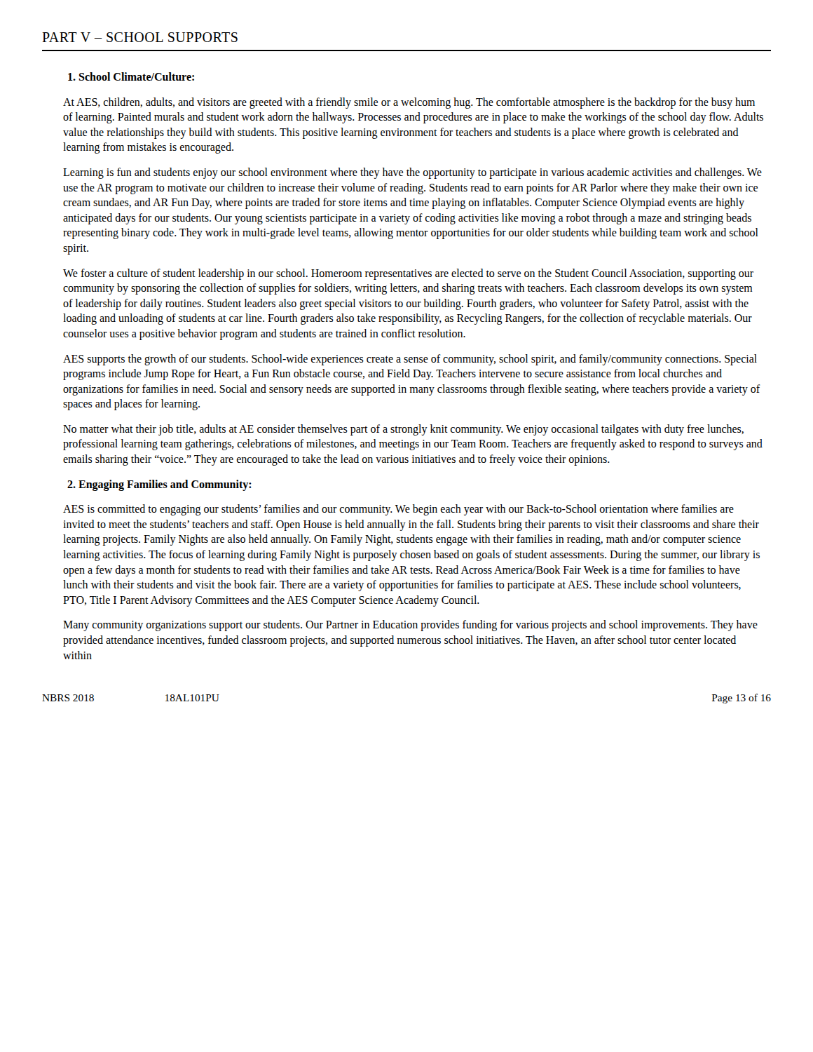PART V – SCHOOL SUPPORTS
School Climate/Culture:
At AES, children, adults, and visitors are greeted with a friendly smile or a welcoming hug. The comfortable atmosphere is the backdrop for the busy hum of learning. Painted murals and student work adorn the hallways. Processes and procedures are in place to make the workings of the school day flow. Adults value the relationships they build with students. This positive learning environment for teachers and students is a place where growth is celebrated and learning from mistakes is encouraged.
Learning is fun and students enjoy our school environment where they have the opportunity to participate in various academic activities and challenges. We use the AR program to motivate our children to increase their volume of reading. Students read to earn points for AR Parlor where they make their own ice cream sundaes, and AR Fun Day, where points are traded for store items and time playing on inflatables. Computer Science Olympiad events are highly anticipated days for our students. Our young scientists participate in a variety of coding activities like moving a robot through a maze and stringing beads representing binary code. They work in multi-grade level teams, allowing mentor opportunities for our older students while building team work and school spirit.
We foster a culture of student leadership in our school. Homeroom representatives are elected to serve on the Student Council Association, supporting our community by sponsoring the collection of supplies for soldiers, writing letters, and sharing treats with teachers. Each classroom develops its own system of leadership for daily routines. Student leaders also greet special visitors to our building. Fourth graders, who volunteer for Safety Patrol, assist with the loading and unloading of students at car line. Fourth graders also take responsibility, as Recycling Rangers, for the collection of recyclable materials. Our counselor uses a positive behavior program and students are trained in conflict resolution.
AES supports the growth of our students. School-wide experiences create a sense of community, school spirit, and family/community connections. Special programs include Jump Rope for Heart, a Fun Run obstacle course, and Field Day. Teachers intervene to secure assistance from local churches and organizations for families in need. Social and sensory needs are supported in many classrooms through flexible seating, where teachers provide a variety of spaces and places for learning.
No matter what their job title, adults at AE consider themselves part of a strongly knit community. We enjoy occasional tailgates with duty free lunches, professional learning team gatherings, celebrations of milestones, and meetings in our Team Room. Teachers are frequently asked to respond to surveys and emails sharing their “voice.” They are encouraged to take the lead on various initiatives and to freely voice their opinions.
Engaging Families and Community:
AES is committed to engaging our students’ families and our community. We begin each year with our Back-to-School orientation where families are invited to meet the students’ teachers and staff. Open House is held annually in the fall. Students bring their parents to visit their classrooms and share their learning projects. Family Nights are also held annually. On Family Night, students engage with their families in reading, math and/or computer science learning activities. The focus of learning during Family Night is purposely chosen based on goals of student assessments. During the summer, our library is open a few days a month for students to read with their families and take AR tests. Read Across America/Book Fair Week is a time for families to have lunch with their students and visit the book fair. There are a variety of opportunities for families to participate at AES. These include school volunteers, PTO, Title I Parent Advisory Committees and the AES Computer Science Academy Council.
Many community organizations support our students. Our Partner in Education provides funding for various projects and school improvements. They have provided attendance incentives, funded classroom projects, and supported numerous school initiatives. The Haven, an after school tutor center located within
NBRS 2018 18AL101PU Page 13 of 16